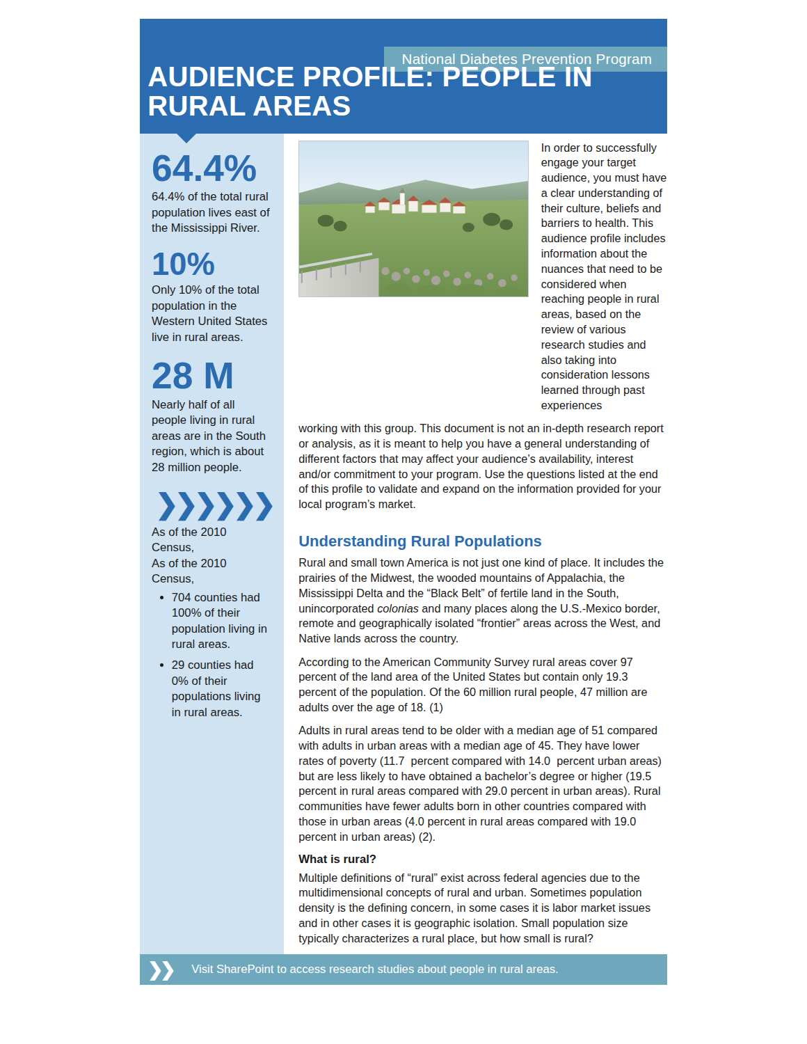National Diabetes Prevention Program
AUDIENCE PROFILE: PEOPLE IN RURAL AREAS
64.4%
64.4% of the total rural population lives east of the Mississippi River.
10%
Only 10% of the total population in the Western United States live in rural areas.
28 M
Nearly half of all people living in rural areas are in the South region, which is about 28 million people.
❯❯❯❯❯❯
As of the 2010 Census,
As of the 2010 Census,
704 counties had 100% of their population living in rural areas.
29 counties had 0% of their populations living in rural areas.
In order to successfully engage your target audience, you must have a clear understanding of their culture, beliefs and barriers to health. This audience profile includes information about the nuances that need to be considered when reaching people in rural areas, based on the review of various research studies and also taking into consideration lessons learned through past experiences
working with this group. This document is not an in-depth research report or analysis, as it is meant to help you have a general understanding of different factors that may affect your audience’s availability, interest and/or commitment to your program. Use the questions listed at the end of this profile to validate and expand on the information provided for your local program’s market.
Understanding Rural Populations
Rural and small town America is not just one kind of place. It includes the prairies of the Midwest, the wooded mountains of Appalachia, the Mississippi Delta and the “Black Belt” of fertile land in the South, unincorporated colonias and many places along the U.S.-Mexico border, remote and geographically isolated “frontier” areas across the West, and Native lands across the country.
According to the American Community Survey rural areas cover 97 percent of the land area of the United States but contain only 19.3 percent of the population. Of the 60 million rural people, 47 million are adults over the age of 18. (1)
Adults in rural areas tend to be older with a median age of 51 compared with adults in urban areas with a median age of 45. They have lower rates of poverty (11.7 percent compared with 14.0 percent urban areas) but are less likely to have obtained a bachelor’s degree or higher (19.5 percent in rural areas compared with 29.0 percent in urban areas). Rural communities have fewer adults born in other countries compared with those in urban areas (4.0 percent in rural areas compared with 19.0 percent in urban areas) (2).
What is rural?
Multiple definitions of “rural” exist across federal agencies due to the multidimensional concepts of rural and urban. Sometimes population density is the defining concern, in some cases it is labor market issues and in other cases it is geographic isolation. Small population size typically characterizes a rural place, but how small is rural?
❯❯ Visit SharePoint to access research studies about people in rural areas.